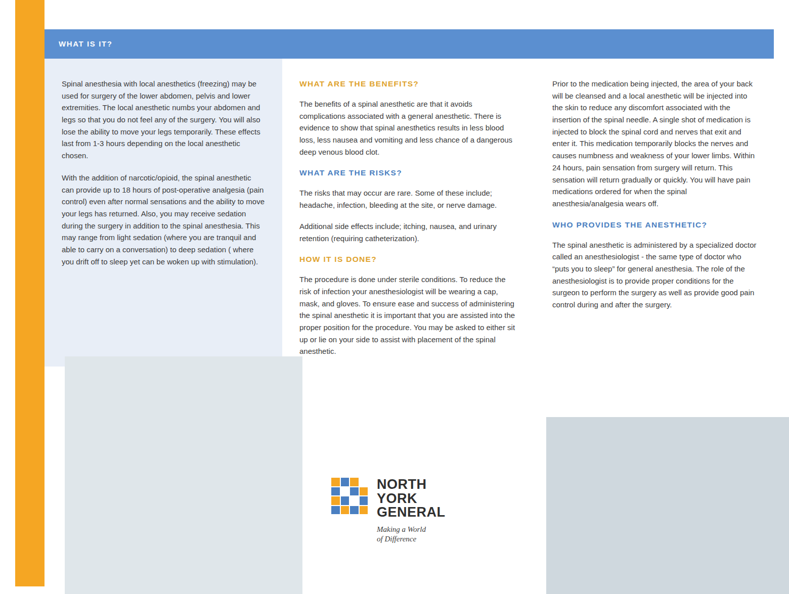What is it?
Spinal anesthesia with local anesthetics (freezing) may be used for surgery of the lower abdomen, pelvis and lower extremities. The local anesthetic numbs your abdomen and legs so that you do not feel any of the surgery. You will also lose the ability to move your legs temporarily. These effects last from 1-3 hours depending on the local anesthetic chosen.
With the addition of narcotic/opioid, the spinal anesthetic can provide up to 18 hours of post-operative analgesia (pain control) even after normal sensations and the ability to move your legs has returned. Also, you may receive sedation during the surgery in addition to the spinal anesthesia. This may range from light sedation (where you are tranquil and able to carry on a conversation) to deep sedation ( where you drift off to sleep yet can be woken up with stimulation).
What are the benefits?
The benefits of a spinal anesthetic are that it avoids complications associated with a general anesthetic. There is evidence to show that spinal anesthetics results in less blood loss, less nausea and vomiting and less chance of a dangerous deep venous blood clot.
What are the risks?
The risks that may occur are rare. Some of these include; headache, infection, bleeding at the site, or nerve damage.
Additional side effects include; itching, nausea, and urinary retention (requiring catheterization).
How it is done?
The procedure is done under sterile conditions. To reduce the risk of infection your anesthesiologist will be wearing a cap, mask, and gloves. To ensure ease and success of administering the spinal anesthetic it is important that you are assisted into the proper position for the procedure. You may be asked to either sit up or lie on your side to assist with placement of the spinal anesthetic.
Prior to the medication being injected, the area of your back will be cleansed and a local anesthetic will be injected into the skin to reduce any discomfort associated with the insertion of the spinal needle. A single shot of medication is injected to block the spinal cord and nerves that exit and enter it. This medication temporarily blocks the nerves and causes numbness and weakness of your lower limbs. Within 24 hours, pain sensation from surgery will return. This sensation will return gradually or quickly. You will have pain medications ordered for when the spinal anesthesia/analgesia wears off.
Who provides the anesthetic?
The spinal anesthetic is administered by a specialized doctor called an anesthesiologist - the same type of doctor who “puts you to sleep” for general anesthesia. The role of the anesthesiologist is to provide proper conditions for the surgeon to perform the surgery as well as provide good pain control during and after the surgery.
NORTH YORK GENERAL
Making a World
of Difference